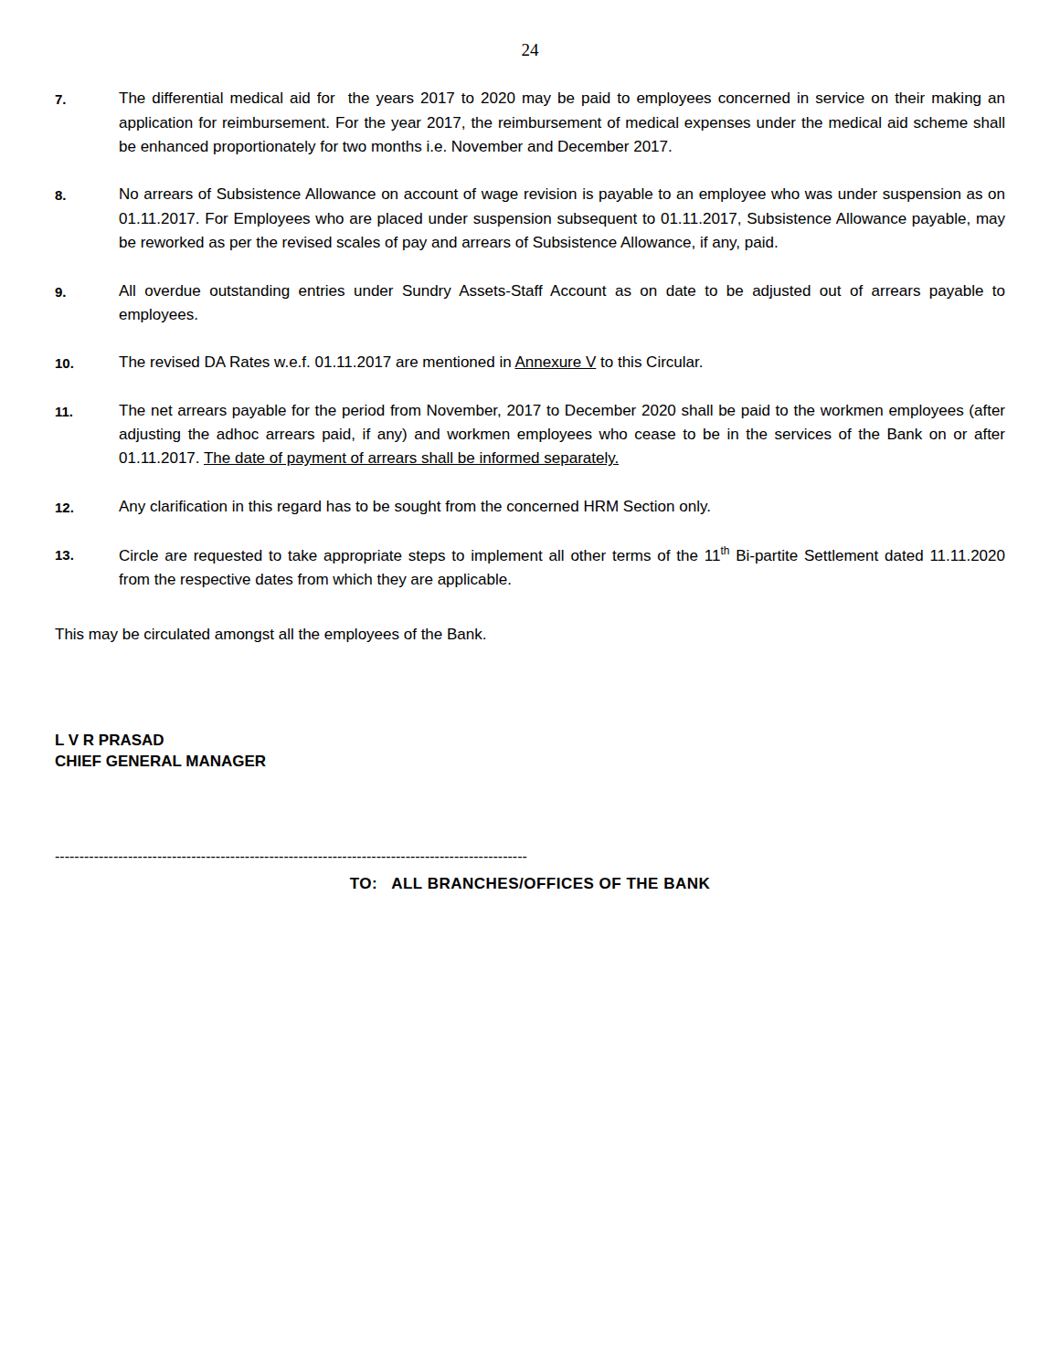24
7.
The differential medical aid for the years 2017 to 2020 may be paid to employees concerned in service on their making an application for reimbursement. For the year 2017, the reimbursement of medical expenses under the medical aid scheme shall be enhanced proportionately for two months i.e. November and December 2017.
8.
No arrears of Subsistence Allowance on account of wage revision is payable to an employee who was under suspension as on 01.11.2017. For Employees who are placed under suspension subsequent to 01.11.2017, Subsistence Allowance payable, may be reworked as per the revised scales of pay and arrears of Subsistence Allowance, if any, paid.
9.
All overdue outstanding entries under Sundry Assets-Staff Account as on date to be adjusted out of arrears payable to employees.
10.
The revised DA Rates w.e.f. 01.11.2017 are mentioned in Annexure V to this Circular.
11.
The net arrears payable for the period from November, 2017 to December 2020 shall be paid to the workmen employees (after adjusting the adhoc arrears paid, if any) and workmen employees who cease to be in the services of the Bank on or after 01.11.2017. The date of payment of arrears shall be informed separately.
12.
Any clarification in this regard has to be sought from the concerned HRM Section only.
13.
Circle are requested to take appropriate steps to implement all other terms of the 11th Bi-partite Settlement dated 11.11.2020 from the respective dates from which they are applicable.
This may be circulated amongst all the employees of the Bank.
L V R PRASAD
CHIEF GENERAL MANAGER
-------------------------------------------------------------------------------------------------
TO: ALL BRANCHES/OFFICES OF THE BANK